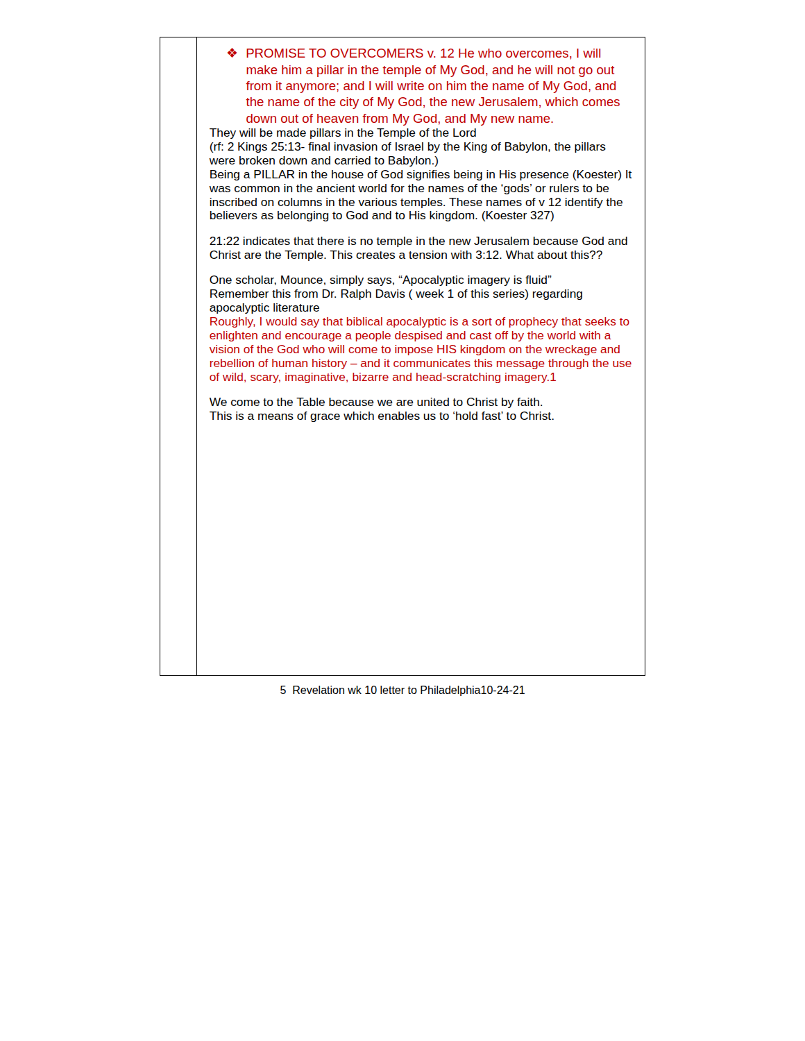❖PROMISE TO OVERCOMERS v. 12 He who overcomes, I will make him a pillar in the temple of My God, and he will not go out from it anymore; and I will write on him the name of My God, and the name of the city of My God, the new Jerusalem, which comes down out of heaven from My God, and My new name.
They will be made pillars in the Temple of the Lord
(rf: 2 Kings 25:13- final invasion of Israel by the King of Babylon, the pillars were broken down and carried to Babylon.)
Being a PILLAR in the house of God signifies being in His presence (Koester) It was common in the ancient world for the names of the ‘gods’ or rulers to be inscribed on columns in the various temples. These names of v 12 identify the believers as belonging to God and to His kingdom. (Koester 327)
21:22 indicates that there is no temple in the new Jerusalem because God and Christ are the Temple. This creates a tension with 3:12. What about this??
One scholar, Mounce, simply says, “Apocalyptic imagery is fluid”
Remember this from Dr. Ralph Davis ( week 1 of this series) regarding apocalyptic literature
Roughly, I would say that biblical apocalyptic is a sort of prophecy that seeks to enlighten and encourage a people despised and cast off by the world with a vision of the God who will come to impose HIS kingdom on the wreckage and rebellion of human history – and it communicates this message through the use of wild, scary, imaginative, bizarre and head-scratching imagery.1
We come to the Table because we are united to Christ by faith.
This is a means of grace which enables us to ‘hold fast’ to Christ.
5 Revelation wk 10 letter to Philadelphia10-24-21